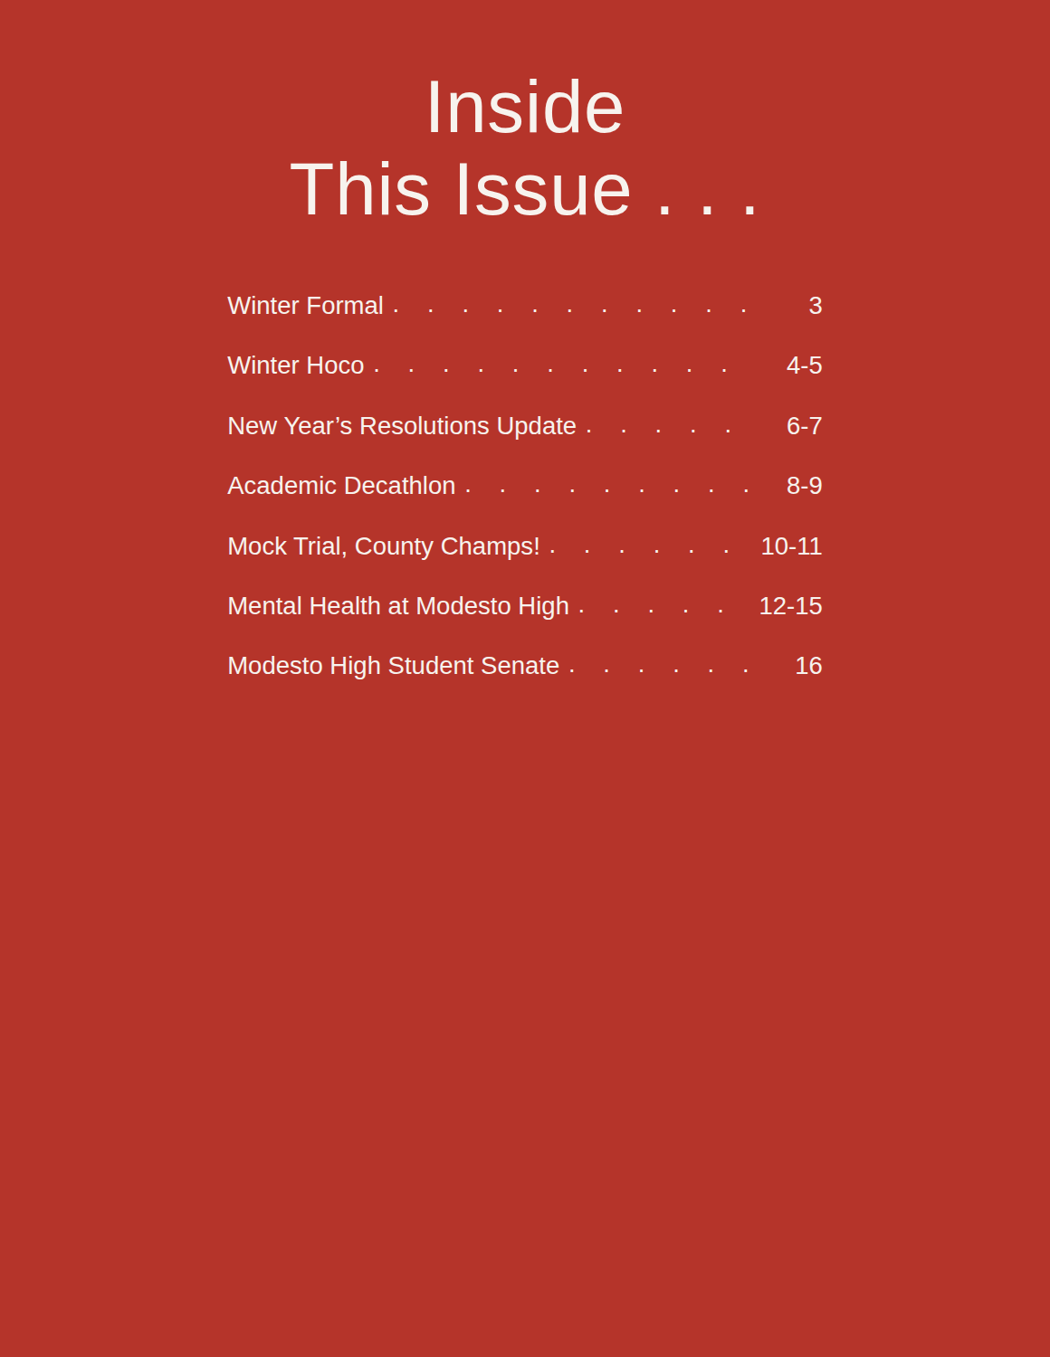Inside This Issue . . .
Winter Formal . . . . . . . . . . . . . . . . . . . . . . . . . . . . . . . . . . . . 3
Winter Hoco . . . . . . . . . . . . . . . . . . . . . . . . . . . . . . . . . . . . 4-5
New Year’s Resolutions Update . . . . . . . . . . . . . . . . . . . . . . . . . . . . . . . . . . . . 6-7
Academic Decathlon . . . . . . . . . . . . . . . . . . . . . . . . . . . . . . . . . . . . 8-9
Mock Trial, County Champs! . . . . . . . . . . . . . . . . . . . . . . . . . . . . . . . . . . . . 10-11
Mental Health at Modesto High . . . . . . . . . . . . . . . . . . . . . . . . . . . . . . . . . . . . 12-15
Modesto High Student Senate . . . . . . . . . . . . . . . . . . . . . . . . . . . . . . . . . . . . 16